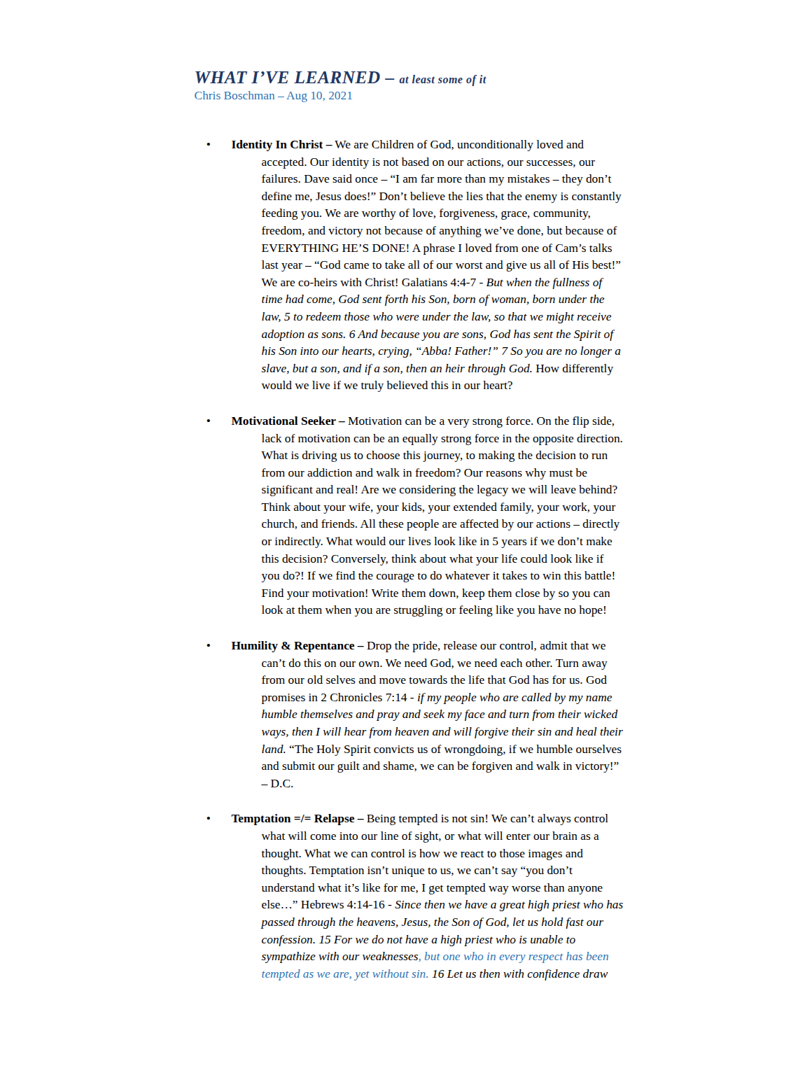WHAT I’VE LEARNED – at least some of it
Chris Boschman – Aug 10, 2021
Identity In Christ – We are Children of God, unconditionally loved and accepted. Our identity is not based on our actions, our successes, our failures. Dave said once – “I am far more than my mistakes – they don’t define me, Jesus does!” Don’t believe the lies that the enemy is constantly feeding you. We are worthy of love, forgiveness, grace, community, freedom, and victory not because of anything we’ve done, but because of EVERYTHING HE’S DONE! A phrase I loved from one of Cam’s talks last year – “God came to take all of our worst and give us all of His best!” We are co-heirs with Christ! Galatians 4:4-7 - But when the fullness of time had come, God sent forth his Son, born of woman, born under the law, 5 to redeem those who were under the law, so that we might receive adoption as sons. 6 And because you are sons, God has sent the Spirit of his Son into our hearts, crying, “Abba! Father!” 7 So you are no longer a slave, but a son, and if a son, then an heir through God. How differently would we live if we truly believed this in our heart?
Motivational Seeker – Motivation can be a very strong force. On the flip side, lack of motivation can be an equally strong force in the opposite direction. What is driving us to choose this journey, to making the decision to run from our addiction and walk in freedom? Our reasons why must be significant and real! Are we considering the legacy we will leave behind? Think about your wife, your kids, your extended family, your work, your church, and friends. All these people are affected by our actions – directly or indirectly. What would our lives look like in 5 years if we don’t make this decision? Conversely, think about what your life could look like if you do?! If we find the courage to do whatever it takes to win this battle! Find your motivation! Write them down, keep them close by so you can look at them when you are struggling or feeling like you have no hope!
Humility & Repentance – Drop the pride, release our control, admit that we can’t do this on our own. We need God, we need each other. Turn away from our old selves and move towards the life that God has for us. God promises in 2 Chronicles 7:14 - if my people who are called by my name humble themselves and pray and seek my face and turn from their wicked ways, then I will hear from heaven and will forgive their sin and heal their land. “The Holy Spirit convicts us of wrongdoing, if we humble ourselves and submit our guilt and shame, we can be forgiven and walk in victory!” – D.C.
Temptation =/= Relapse – Being tempted is not sin! We can’t always control what will come into our line of sight, or what will enter our brain as a thought. What we can control is how we react to those images and thoughts. Temptation isn’t unique to us, we can’t say “you don’t understand what it’s like for me, I get tempted way worse than anyone else…” Hebrews 4:14-16 - Since then we have a great high priest who has passed through the heavens, Jesus, the Son of God, let us hold fast our confession. 15 For we do not have a high priest who is unable to sympathize with our weaknesses, but one who in every respect has been tempted as we are, yet without sin. 16 Let us then with confidence draw